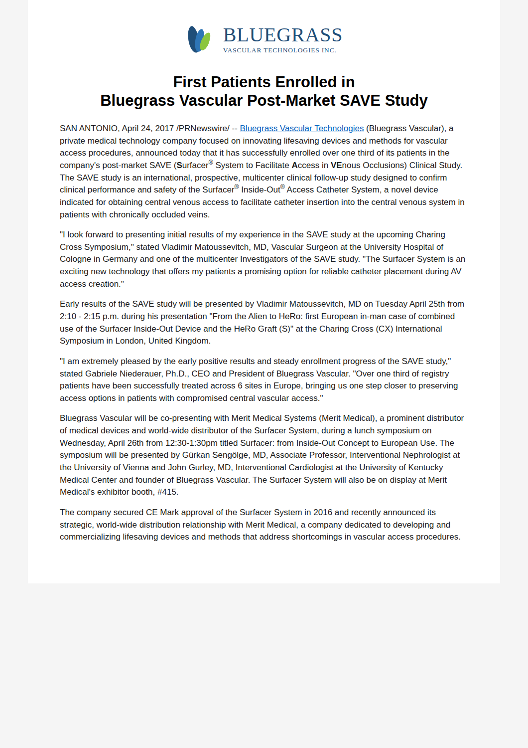BLUEGRASS
VASCULAR TECHNOLOGIES INC.
First Patients Enrolled in
Bluegrass Vascular Post-Market SAVE Study
SAN ANTONIO, April 24, 2017 /PRNewswire/ -- Bluegrass Vascular Technologies (Bluegrass Vascular), a private medical technology company focused on innovating lifesaving devices and methods for vascular access procedures, announced today that it has successfully enrolled over one third of its patients in the company's post-market SAVE (Surfacer® System to Facilitate Access in VEnous Occlusions) Clinical Study. The SAVE study is an international, prospective, multicenter clinical follow-up study designed to confirm clinical performance and safety of the Surfacer® Inside-Out® Access Catheter System, a novel device indicated for obtaining central venous access to facilitate catheter insertion into the central venous system in patients with chronically occluded veins.
"I look forward to presenting initial results of my experience in the SAVE study at the upcoming Charing Cross Symposium," stated Vladimir Matoussevitch, MD, Vascular Surgeon at the University Hospital of Cologne in Germany and one of the multicenter Investigators of the SAVE study. "The Surfacer System is an exciting new technology that offers my patients a promising option for reliable catheter placement during AV access creation."
Early results of the SAVE study will be presented by Vladimir Matoussevitch, MD on Tuesday April 25th from 2:10 - 2:15 p.m. during his presentation "From the Alien to HeRo: first European in-man case of combined use of the Surfacer Inside-Out Device and the HeRo Graft (S)" at the Charing Cross (CX) International Symposium in London, United Kingdom.
"I am extremely pleased by the early positive results and steady enrollment progress of the SAVE study," stated Gabriele Niederauer, Ph.D., CEO and President of Bluegrass Vascular. "Over one third of registry patients have been successfully treated across 6 sites in Europe, bringing us one step closer to preserving access options in patients with compromised central vascular access."
Bluegrass Vascular will be co-presenting with Merit Medical Systems (Merit Medical), a prominent distributor of medical devices and world-wide distributor of the Surfacer System, during a lunch symposium on Wednesday, April 26th from 12:30-1:30pm titled Surfacer: from Inside-Out Concept to European Use. The symposium will be presented by Gürkan Sengölge, MD, Associate Professor, Interventional Nephrologist at the University of Vienna and John Gurley, MD, Interventional Cardiologist at the University of Kentucky Medical Center and founder of Bluegrass Vascular. The Surfacer System will also be on display at Merit Medical's exhibitor booth, #415.
The company secured CE Mark approval of the Surfacer System in 2016 and recently announced its strategic, world-wide distribution relationship with Merit Medical, a company dedicated to developing and commercializing lifesaving devices and methods that address shortcomings in vascular access procedures.